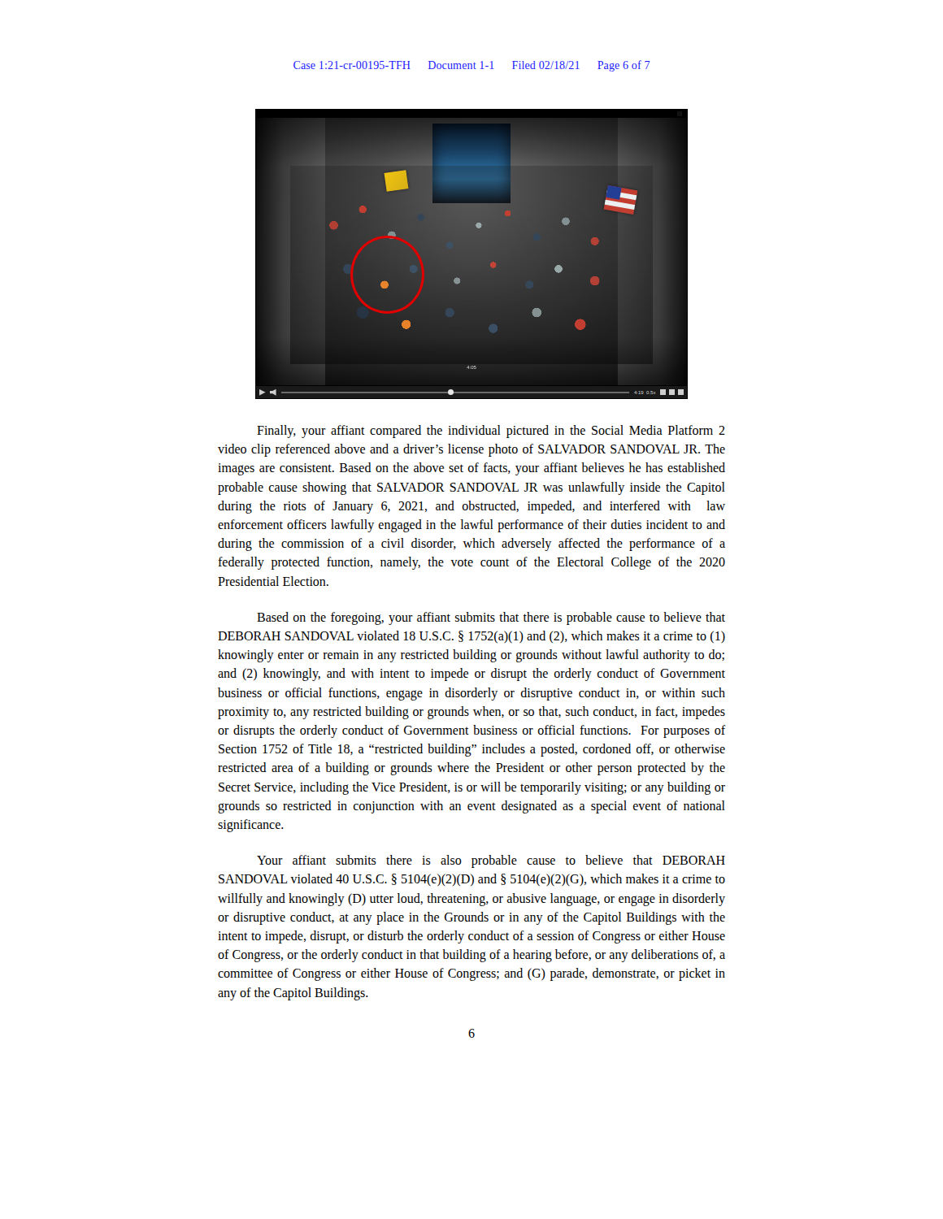Case 1:21-cr-00195-TFH Document 1-1 Filed 02/18/21 Page 6 of 7
4:05
4:19 0.5x
Finally, your affiant compared the individual pictured in the Social Media Platform 2 video clip referenced above and a driver’s license photo of SALVADOR SANDOVAL JR. The images are consistent. Based on the above set of facts, your affiant believes he has established probable cause showing that SALVADOR SANDOVAL JR was unlawfully inside the Capitol during the riots of January 6, 2021, and obstructed, impeded, and interfered with law enforcement officers lawfully engaged in the lawful performance of their duties incident to and during the commission of a civil disorder, which adversely affected the performance of a federally protected function, namely, the vote count of the Electoral College of the 2020 Presidential Election.
Based on the foregoing, your affiant submits that there is probable cause to believe that DEBORAH SANDOVAL violated 18 U.S.C. § 1752(a)(1) and (2), which makes it a crime to (1) knowingly enter or remain in any restricted building or grounds without lawful authority to do; and (2) knowingly, and with intent to impede or disrupt the orderly conduct of Government business or official functions, engage in disorderly or disruptive conduct in, or within such proximity to, any restricted building or grounds when, or so that, such conduct, in fact, impedes or disrupts the orderly conduct of Government business or official functions. For purposes of Section 1752 of Title 18, a “restricted building” includes a posted, cordoned off, or otherwise restricted area of a building or grounds where the President or other person protected by the Secret Service, including the Vice President, is or will be temporarily visiting; or any building or grounds so restricted in conjunction with an event designated as a special event of national significance.
Your affiant submits there is also probable cause to believe that DEBORAH SANDOVAL violated 40 U.S.C. § 5104(e)(2)(D) and § 5104(e)(2)(G), which makes it a crime to willfully and knowingly (D) utter loud, threatening, or abusive language, or engage in disorderly or disruptive conduct, at any place in the Grounds or in any of the Capitol Buildings with the intent to impede, disrupt, or disturb the orderly conduct of a session of Congress or either House of Congress, or the orderly conduct in that building of a hearing before, or any deliberations of, a committee of Congress or either House of Congress; and (G) parade, demonstrate, or picket in any of the Capitol Buildings.
6